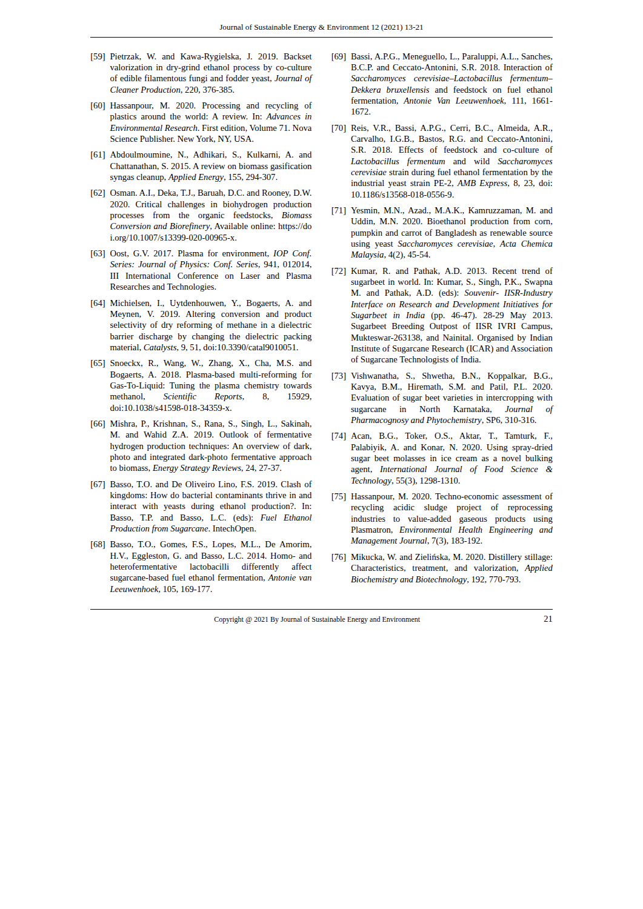Journal of Sustainable Energy & Environment 12 (2021) 13-21
[59] Pietrzak, W. and Kawa-Rygielska, J. 2019. Backset valorization in dry-grind ethanol process by co-culture of edible filamentous fungi and fodder yeast, Journal of Cleaner Production, 220, 376-385.
[60] Hassanpour, M. 2020. Processing and recycling of plastics around the world: A review. In: Advances in Environmental Research. First edition, Volume 71. Nova Science Publisher. New York, NY, USA.
[61] Abdoulmoumine, N., Adhikari, S., Kulkarni, A. and Chattanathan, S. 2015. A review on biomass gasification syngas cleanup, Applied Energy, 155, 294-307.
[62] Osman. A.I., Deka, T.J., Baruah, D.C. and Rooney, D.W. 2020. Critical challenges in biohydrogen production processes from the organic feedstocks, Biomass Conversion and Biorefinery, Available online: https://doi.org/10.1007/s13399-020-00965-x.
[63] Oost, G.V. 2017. Plasma for environment, IOP Conf. Series: Journal of Physics: Conf. Series, 941, 012014, III International Conference on Laser and Plasma Researches and Technologies.
[64] Michielsen, I., Uytdenhouwen, Y., Bogaerts, A. and Meynen, V. 2019. Altering conversion and product selectivity of dry reforming of methane in a dielectric barrier discharge by changing the dielectric packing material, Catalysts, 9, 51, doi:10.3390/catal9010051.
[65] Snoeckx, R., Wang, W., Zhang, X., Cha, M.S. and Bogaerts, A. 2018. Plasma-based multi-reforming for Gas-To-Liquid: Tuning the plasma chemistry towards methanol, Scientific Reports, 8, 15929, doi:10.1038/s41598-018-34359-x.
[66] Mishra, P., Krishnan, S., Rana, S., Singh, L., Sakinah, M. and Wahid Z.A. 2019. Outlook of fermentative hydrogen production techniques: An overview of dark, photo and integrated dark-photo fermentative approach to biomass, Energy Strategy Reviews, 24, 27-37.
[67] Basso, T.O. and De Oliveiro Lino, F.S. 2019. Clash of kingdoms: How do bacterial contaminants thrive in and interact with yeasts during ethanol production?. In: Basso, T.P. and Basso, L.C. (eds): Fuel Ethanol Production from Sugarcane. IntechOpen.
[68] Basso, T.O., Gomes, F.S., Lopes, M.L., De Amorim, H.V., Eggleston, G. and Basso, L.C. 2014. Homo- and heterofermentative lactobacilli differently affect sugarcane-based fuel ethanol fermentation, Antonie van Leeuwenhoek, 105, 169-177.
[69] Bassi, A.P.G., Meneguello, L., Paraluppi, A.L., Sanches, B.C.P. and Ceccato-Antonini, S.R. 2018. Interaction of Saccharomyces cerevisiae–Lactobacillus fermentum–Dekkera bruxellensis and feedstock on fuel ethanol fermentation, Antonie Van Leeuwenhoek, 111, 1661-1672.
[70] Reis, V.R., Bassi, A.P.G., Cerri, B.C., Almeida, A.R., Carvalho, I.G.B., Bastos, R.G. and Ceccato-Antonini, S.R. 2018. Effects of feedstock and co-culture of Lactobacillus fermentum and wild Saccharomyces cerevisiae strain during fuel ethanol fermentation by the industrial yeast strain PE-2, AMB Express, 8, 23, doi: 10.1186/s13568-018-0556-9.
[71] Yesmin, M.N., Azad., M.A.K., Kamruzzaman, M. and Uddin, M.N. 2020. Bioethanol production from corn, pumpkin and carrot of Bangladesh as renewable source using yeast Saccharomyces cerevisiae, Acta Chemica Malaysia, 4(2), 45-54.
[72] Kumar, R. and Pathak, A.D. 2013. Recent trend of sugarbeet in world. In: Kumar, S., Singh, P.K., Swapna M. and Pathak, A.D. (eds): Souvenir- IISR-Industry Interface on Research and Development Initiatives for Sugarbeet in India (pp. 46-47). 28-29 May 2013. Sugarbeet Breeding Outpost of IISR IVRI Campus, Mukteswar-263138, and Nainital. Organised by Indian Institute of Sugarcane Research (ICAR) and Association of Sugarcane Technologists of India.
[73] Vishwanatha, S., Shwetha, B.N., Koppalkar, B.G., Kavya, B.M., Hiremath, S.M. and Patil, P.L. 2020. Evaluation of sugar beet varieties in intercropping with sugarcane in North Karnataka, Journal of Pharmacognosy and Phytochemistry, SP6, 310-316.
[74] Acan, B.G., Toker, O.S., Aktar, T., Tamturk, F., Palabiyik, A. and Konar, N. 2020. Using spray-dried sugar beet molasses in ice cream as a novel bulking agent, International Journal of Food Science & Technology, 55(3), 1298-1310.
[75] Hassanpour, M. 2020. Techno-economic assessment of recycling acidic sludge project of reprocessing industries to value-added gaseous products using Plasmatron, Environmental Health Engineering and Management Journal, 7(3), 183-192.
[76] Mikucka, W. and Zielińska, M. 2020. Distillery stillage: Characteristics, treatment, and valorization, Applied Biochemistry and Biotechnology, 192, 770-793.
Copyright @ 2021 By Journal of Sustainable Energy and Environment 21